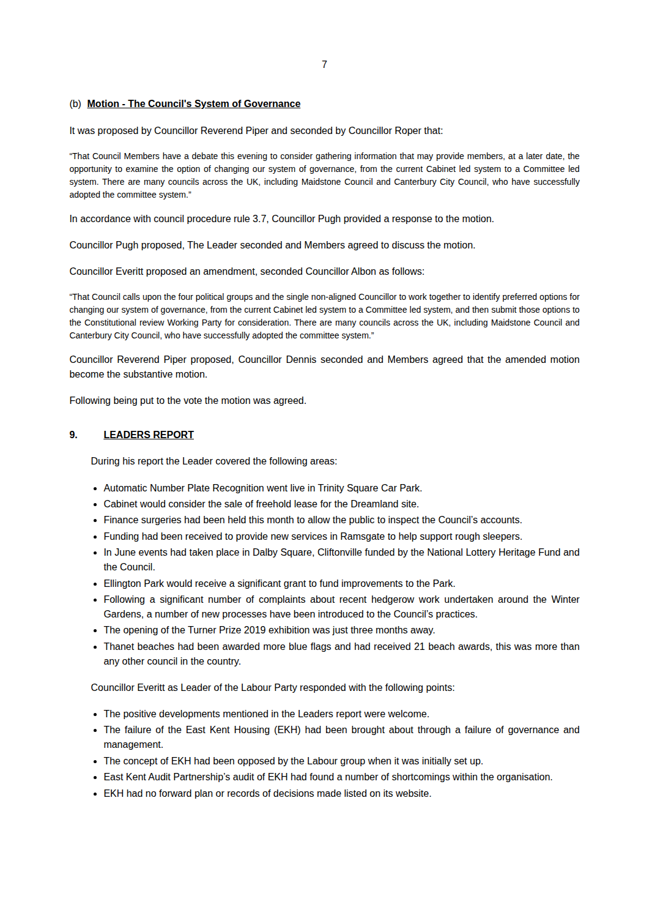7
(b) Motion - The Council's System of Governance
It was proposed by Councillor Reverend Piper and seconded by Councillor Roper that:
“That Council Members have a debate this evening to consider gathering information that may provide members, at a later date, the opportunity to examine the option of changing our system of governance, from the current Cabinet led system to a Committee led system. There are many councils across the UK, including Maidstone Council and Canterbury City Council, who have successfully adopted the committee system.”
In accordance with council procedure rule 3.7, Councillor Pugh provided a response to the motion.
Councillor Pugh proposed, The Leader seconded and Members agreed to discuss the motion.
Councillor Everitt proposed an amendment, seconded Councillor Albon as follows:
“That Council calls upon the four political groups and the single non-aligned Councillor to work together to identify preferred options for changing our system of governance, from the current Cabinet led system to a Committee led system, and then submit those options to the Constitutional review Working Party for consideration. There are many councils across the UK, including Maidstone Council and Canterbury City Council, who have successfully adopted the committee system.”
Councillor Reverend Piper proposed, Councillor Dennis seconded and Members agreed that the amended motion become the substantive motion.
Following being put to the vote the motion was agreed.
9. LEADERS REPORT
During his report the Leader covered the following areas:
Automatic Number Plate Recognition went live in Trinity Square Car Park.
Cabinet would consider the sale of freehold lease for the Dreamland site.
Finance surgeries had been held this month to allow the public to inspect the Council’s accounts.
Funding had been received to provide new services in Ramsgate to help support rough sleepers.
In June events had taken place in Dalby Square, Cliftonville funded by the National Lottery Heritage Fund and the Council.
Ellington Park would receive a significant grant to fund improvements to the Park.
Following a significant number of complaints about recent hedgerow work undertaken around the Winter Gardens, a number of new processes have been introduced to the Council’s practices.
The opening of the Turner Prize 2019 exhibition was just three months away.
Thanet beaches had been awarded more blue flags and had received 21 beach awards, this was more than any other council in the country.
Councillor Everitt as Leader of the Labour Party responded with the following points:
The positive developments mentioned in the Leaders report were welcome.
The failure of the East Kent Housing (EKH) had been brought about through a failure of governance and management.
The concept of EKH had been opposed by the Labour group when it was initially set up.
East Kent Audit Partnership’s audit of EKH had found a number of shortcomings within the organisation.
EKH had no forward plan or records of decisions made listed on its website.